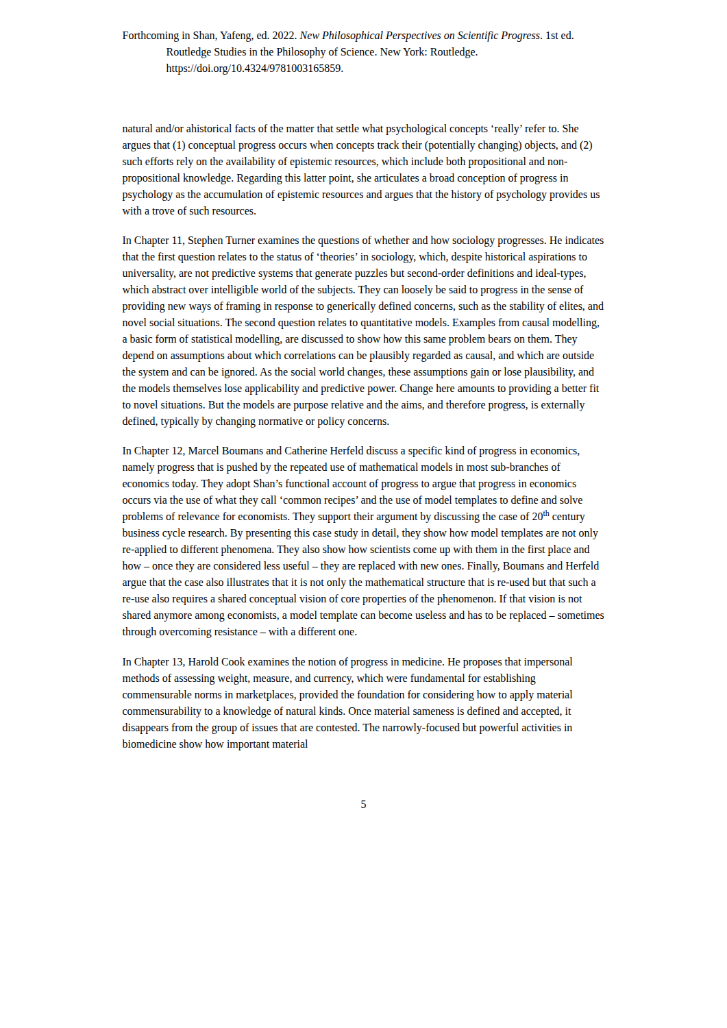Forthcoming in Shan, Yafeng, ed. 2022. New Philosophical Perspectives on Scientific Progress. 1st ed. Routledge Studies in the Philosophy of Science. New York: Routledge. https://doi.org/10.4324/9781003165859.
natural and/or ahistorical facts of the matter that settle what psychological concepts ‘really’ refer to. She argues that (1) conceptual progress occurs when concepts track their (potentially changing) objects, and (2) such efforts rely on the availability of epistemic resources, which include both propositional and non-propositional knowledge. Regarding this latter point, she articulates a broad conception of progress in psychology as the accumulation of epistemic resources and argues that the history of psychology provides us with a trove of such resources.
In Chapter 11, Stephen Turner examines the questions of whether and how sociology progresses. He indicates that the first question relates to the status of ‘theories’ in sociology, which, despite historical aspirations to universality, are not predictive systems that generate puzzles but second-order definitions and ideal-types, which abstract over intelligible world of the subjects. They can loosely be said to progress in the sense of providing new ways of framing in response to generically defined concerns, such as the stability of elites, and novel social situations. The second question relates to quantitative models. Examples from causal modelling, a basic form of statistical modelling, are discussed to show how this same problem bears on them. They depend on assumptions about which correlations can be plausibly regarded as causal, and which are outside the system and can be ignored. As the social world changes, these assumptions gain or lose plausibility, and the models themselves lose applicability and predictive power. Change here amounts to providing a better fit to novel situations. But the models are purpose relative and the aims, and therefore progress, is externally defined, typically by changing normative or policy concerns.
In Chapter 12, Marcel Boumans and Catherine Herfeld discuss a specific kind of progress in economics, namely progress that is pushed by the repeated use of mathematical models in most sub-branches of economics today. They adopt Shan’s functional account of progress to argue that progress in economics occurs via the use of what they call ‘common recipes’ and the use of model templates to define and solve problems of relevance for economists. They support their argument by discussing the case of 20th century business cycle research. By presenting this case study in detail, they show how model templates are not only re-applied to different phenomena. They also show how scientists come up with them in the first place and how – once they are considered less useful – they are replaced with new ones. Finally, Boumans and Herfeld argue that the case also illustrates that it is not only the mathematical structure that is re-used but that such a re-use also requires a shared conceptual vision of core properties of the phenomenon. If that vision is not shared anymore among economists, a model template can become useless and has to be replaced – sometimes through overcoming resistance – with a different one.
In Chapter 13, Harold Cook examines the notion of progress in medicine. He proposes that impersonal methods of assessing weight, measure, and currency, which were fundamental for establishing commensurable norms in marketplaces, provided the foundation for considering how to apply material commensurability to a knowledge of natural kinds. Once material sameness is defined and accepted, it disappears from the group of issues that are contested. The narrowly-focused but powerful activities in biomedicine show how important material
5